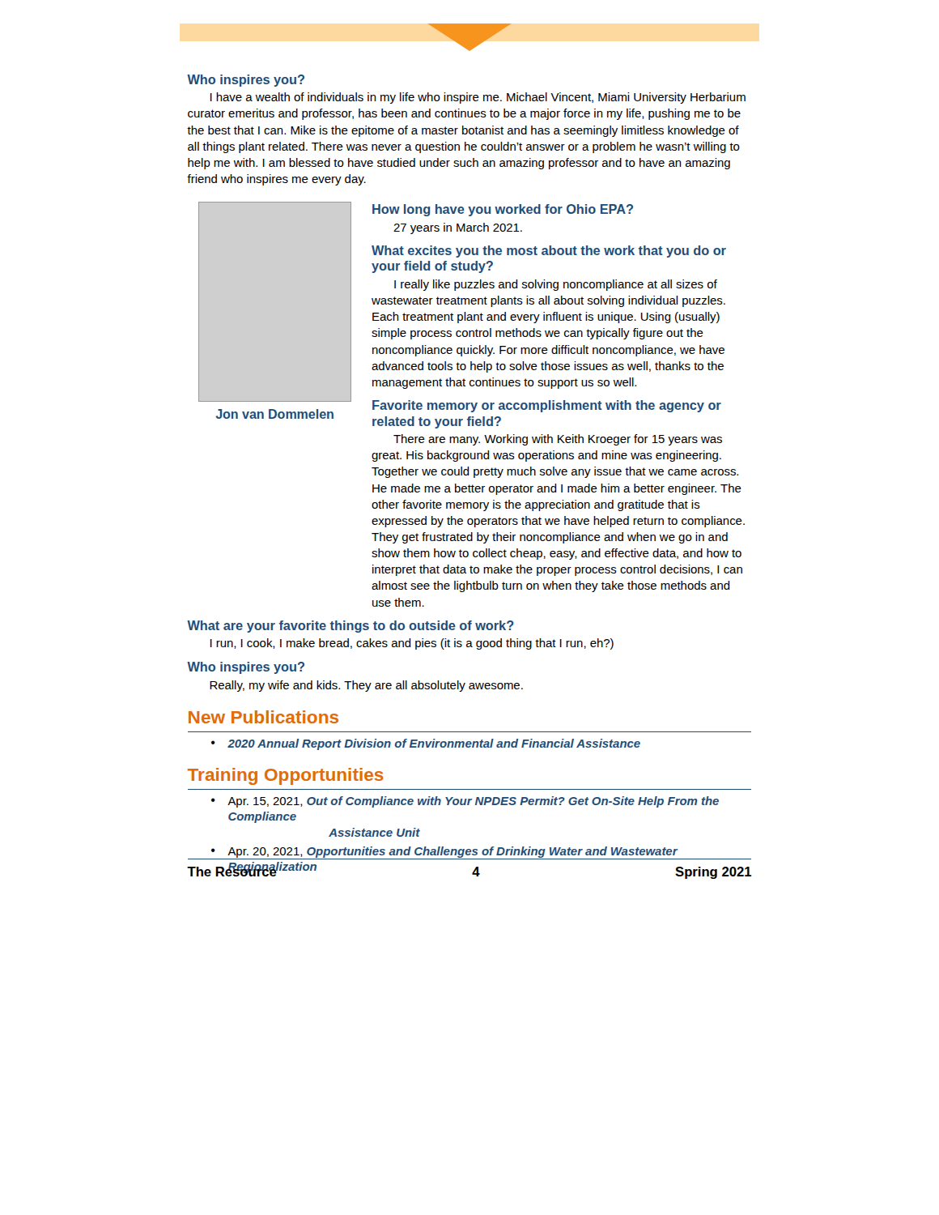Who inspires you?
I have a wealth of individuals in my life who inspire me. Michael Vincent, Miami University Herbarium curator emeritus and professor, has been and continues to be a major force in my life, pushing me to be the best that I can. Mike is the epitome of a master botanist and has a seemingly limitless knowledge of all things plant related. There was never a question he couldn’t answer or a problem he wasn’t willing to help me with. I am blessed to have studied under such an amazing professor and to have an amazing friend who inspires me every day.
Jon van Dommelen
How long have you worked for Ohio EPA?
27 years in March 2021.
What excites you the most about the work that you do or your field of study?
I really like puzzles and solving noncompliance at all sizes of wastewater treatment plants is all about solving individual puzzles. Each treatment plant and every influent is unique. Using (usually) simple process control methods we can typically figure out the noncompliance quickly. For more difficult noncompliance, we have advanced tools to help to solve those issues as well, thanks to the management that continues to support us so well.
Favorite memory or accomplishment with the agency or related to your field?
There are many. Working with Keith Kroeger for 15 years was great. His background was operations and mine was engineering. Together we could pretty much solve any issue that we came across. He made me a better operator and I made him a better engineer. The other favorite memory is the appreciation and gratitude that is expressed by the operators that we have helped return to compliance. They get frustrated by their noncompliance and when we go in and show them how to collect cheap, easy, and effective data, and how to interpret that data to make the proper process control decisions, I can almost see the lightbulb turn on when they take those methods and use them.
What are your favorite things to do outside of work?
I run, I cook, I make bread, cakes and pies (it is a good thing that I run, eh?)
Who inspires you?
Really, my wife and kids. They are all absolutely awesome.
New Publications
2020 Annual Report Division of Environmental and Financial Assistance
Training Opportunities
Apr. 15, 2021, Out of Compliance with Your NPDES Permit? Get On-Site Help From the Compliance Assistance Unit
Apr. 20, 2021, Opportunities and Challenges of Drinking Water and Wastewater Regionalization
The Resource
4
Spring 2021